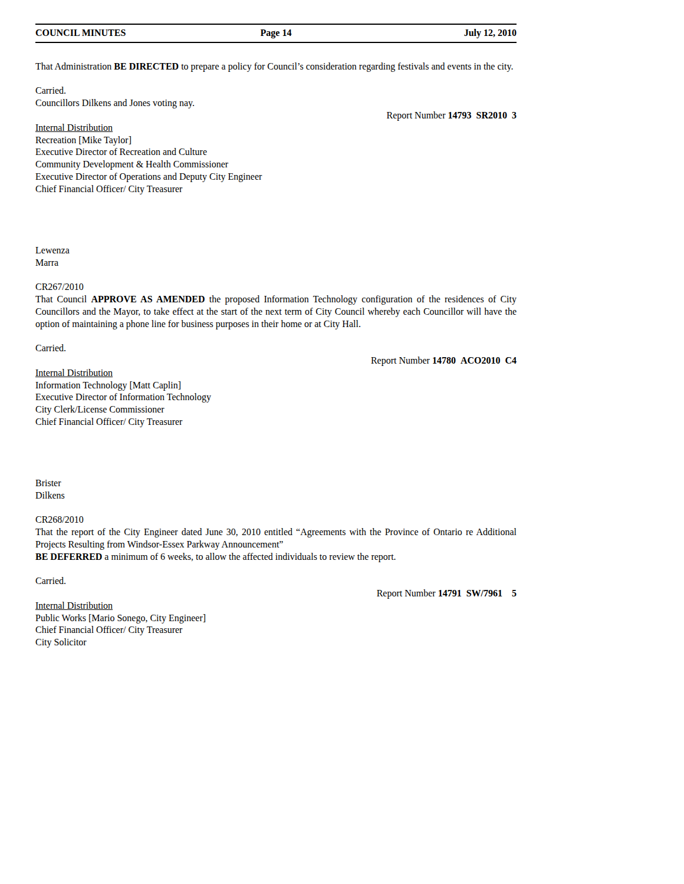COUNCIL MINUTES
Page 14
July 12, 2010
That Administration BE DIRECTED to prepare a policy for Council’s consideration regarding festivals and events in the city.
Carried.
Councillors Dilkens and Jones voting nay.
Report Number 14793 SR2010 3
Internal Distribution
Recreation [Mike Taylor]
Executive Director of Recreation and Culture
Community Development & Health Commissioner
Executive Director of Operations and Deputy City Engineer
Chief Financial Officer/ City Treasurer
Lewenza
Marra
CR267/2010
That Council APPROVE AS AMENDED the proposed Information Technology configuration of the residences of City Councillors and the Mayor, to take effect at the start of the next term of City Council whereby each Councillor will have the option of maintaining a phone line for business purposes in their home or at City Hall.
Carried.
Report Number 14780 ACO2010 C4
Internal Distribution
Information Technology [Matt Caplin]
Executive Director of Information Technology
City Clerk/License Commissioner
Chief Financial Officer/ City Treasurer
Brister
Dilkens
CR268/2010
That the report of the City Engineer dated June 30, 2010 entitled “Agreements with the Province of Ontario re Additional Projects Resulting from Windsor-Essex Parkway Announcement”
BE DEFERRED a minimum of 6 weeks, to allow the affected individuals to review the report.
Carried.
Report Number 14791 SW/7961 5
Internal Distribution
Public Works [Mario Sonego, City Engineer]
Chief Financial Officer/ City Treasurer
City Solicitor